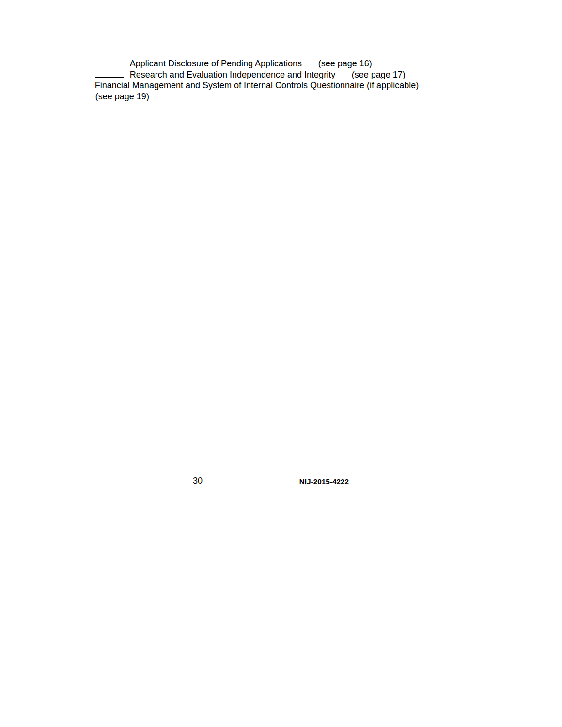Applicant Disclosure of Pending Applications (see page 16)
Research and Evaluation Independence and Integrity (see page 17)
Financial Management and System of Internal Controls Questionnaire (if applicable)
(see page 19)
30
NIJ-2015-4222